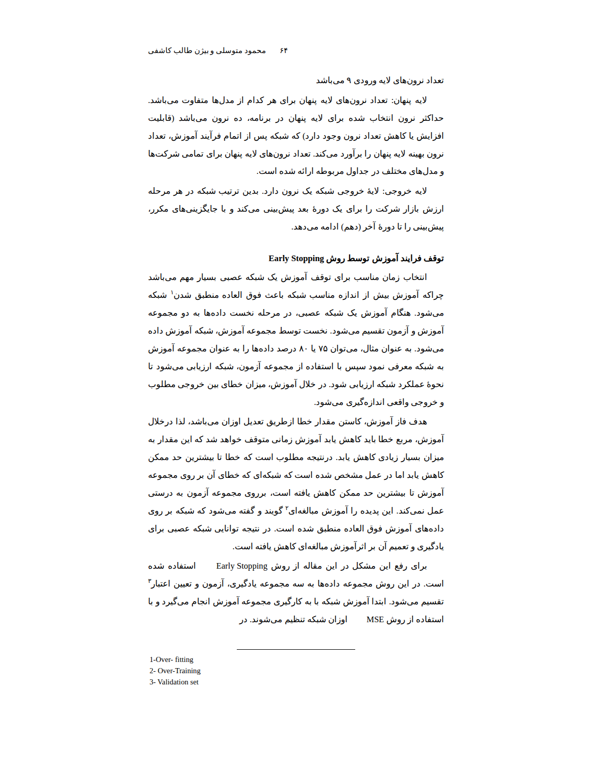۶۴ محمود متوسلی و بیژن طالب کاشفی
تعداد نرون‌های لایه ورودی ۹ می‌باشد
لایه پنهان: تعداد نرون‌های لایه پنهان برای هر کدام از مدل‌ها متفاوت می‌باشد. حداکثر نرون انتخاب شده برای لایه پنهان در برنامه، ده نرون می‌باشد (قابلیت افزایش یا کاهش تعداد نرون وجود دارد) که شبکه پس از اتمام فرآیند آموزش، تعداد نرون بهینه لایه پنهان را برآورد می‌کند. تعداد نرون‌های لایه پنهان برای تمامی شرکت‌ها و مدل‌های مختلف در جداول مربوطه ارائه شده است.
لایه خروجی: لایهٔ خروجی شبکه یک نرون دارد. بدین ترتیب شبکه در هر مرحله ارزش بازار شرکت را برای یک دورهٔ بعد پیش‌بینی می‌کند و با جایگزینی‌های مکرر، پیش‌بینی را تا دورهٔ آخر (دهم) ادامه می‌دهد.
توقف فرایند آموزش توسط روش Early Stopping
انتخاب زمان مناسب برای توقف آموزش یک شبکه عصبی بسیار مهم می‌باشد چراکه آموزش بیش از اندازه مناسب شبکه باعث فوق العاده منطبق شدن۱ شبکه می‌شود. هنگام آموزش یک شبکه عصبی، در مرحله نخست داده‌ها به دو مجموعه آموزش و آزمون تقسیم می‌شود. نخست توسط مجموعه آموزش، شبکه آموزش داده می‌شود. به عنوان مثال، می‌توان ۷۵ یا ۸۰ درصد داده‌ها را به عنوان مجموعه آموزش به شبکه معرفی نمود سپس با استفاده از مجموعه آزمون، شبکه ارزیابی می‌شود تا نحوهٔ عملکرد شبکه ارزیابی شود. در خلال آموزش، میزان خطای بین خروجی مطلوب و خروجی واقعی اندازه‌گیری می‌شود.
هدف فاز آموزش، کاستن مقدار خطا ازطریق تعدیل اوزان می‌باشد، لذا درخلال آموزش، مربع خطا باید کاهش یابد آموزش زمانی متوقف خواهد شد که این مقدار به میزان بسیار زیادی کاهش یابد. درنتیجه مطلوب است که خطا تا بیشترین حد ممکن کاهش یابد اما در عمل مشخص شده است که شبکه‌ای که خطای آن بر روی مجموعه آموزش تا بیشترین حد ممکن کاهش یافته است، برروی مجموعه آزمون به درستی عمل نمی‌کند. این پدیده را آموزش مبالغه‌ای۲ گویند و گفته می‌شود که شبکه بر روی داده‌های آموزش فوق العاده منطبق شده است. در نتیجه توانایی شبکه عصبی برای یادگیری و تعمیم آن بر اثرآموزش مبالغه‌ای کاهش یافته است.
برای رفع این مشکل در این مقاله از روش Early Stopping استفاده شده است. در این روش مجموعه داده‌ها به سه مجموعه یادگیری، آزمون و تعیین اعتبار۳ تقسیم می‌شود. ابتدا آموزش شبکه با به کارگیری مجموعه آموزش انجام می‌گیرد و با استفاده از روش MSE اوزان شبکه تنظیم می‌شوند. در
1-Over- fitting
2- Over-Training
3- Validation set